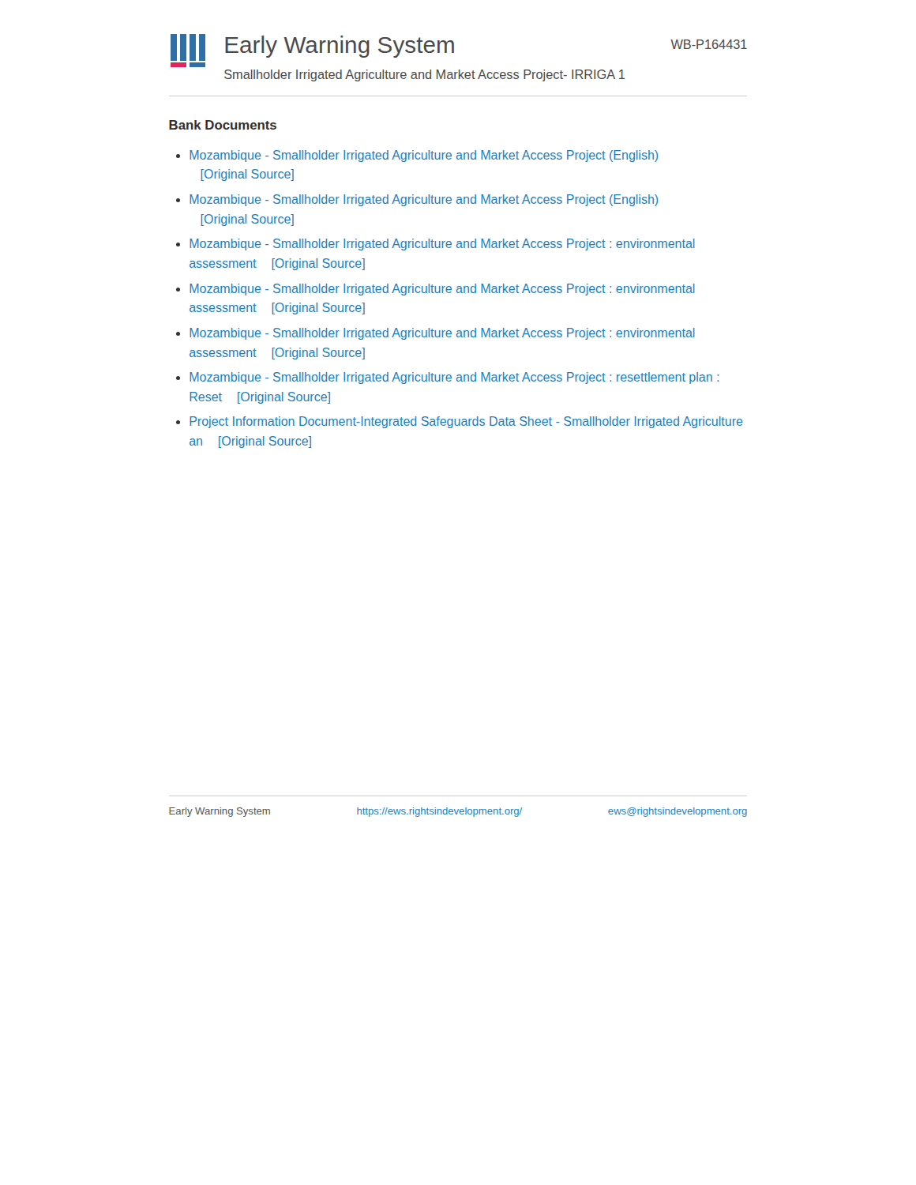Early Warning System
Smallholder Irrigated Agriculture and Market Access Project- IRRIGA 1
WB-P164431
Bank Documents
Mozambique - Smallholder Irrigated Agriculture and Market Access Project (English) [Original Source]
Mozambique - Smallholder Irrigated Agriculture and Market Access Project (English) [Original Source]
Mozambique - Smallholder Irrigated Agriculture and Market Access Project : environmental assessment [Original Source]
Mozambique - Smallholder Irrigated Agriculture and Market Access Project : environmental assessment [Original Source]
Mozambique - Smallholder Irrigated Agriculture and Market Access Project : environmental assessment [Original Source]
Mozambique - Smallholder Irrigated Agriculture and Market Access Project : resettlement plan : Reset [Original Source]
Project Information Document-Integrated Safeguards Data Sheet - Smallholder Irrigated Agriculture an [Original Source]
Early Warning System
https://ews.rightsindevelopment.org/
ews@rightsindevelopment.org